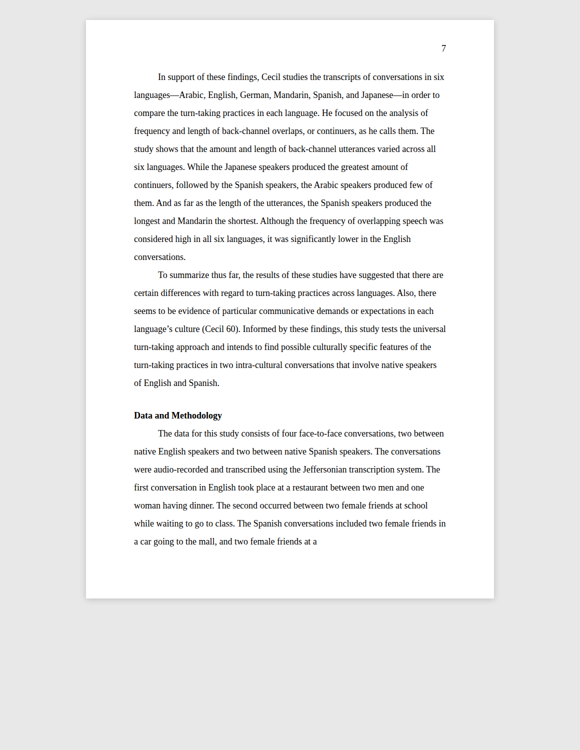7
In support of these findings, Cecil studies the transcripts of conversations in six languages—Arabic, English, German, Mandarin, Spanish, and Japanese—in order to compare the turn-taking practices in each language. He focused on the analysis of frequency and length of back-channel overlaps, or continuers, as he calls them. The study shows that the amount and length of back-channel utterances varied across all six languages. While the Japanese speakers produced the greatest amount of continuers, followed by the Spanish speakers, the Arabic speakers produced few of them. And as far as the length of the utterances, the Spanish speakers produced the longest and Mandarin the shortest. Although the frequency of overlapping speech was considered high in all six languages, it was significantly lower in the English conversations.
To summarize thus far, the results of these studies have suggested that there are certain differences with regard to turn-taking practices across languages. Also, there seems to be evidence of particular communicative demands or expectations in each language’s culture (Cecil 60). Informed by these findings, this study tests the universal turn-taking approach and intends to find possible culturally specific features of the turn-taking practices in two intra-cultural conversations that involve native speakers of English and Spanish.
Data and Methodology
The data for this study consists of four face-to-face conversations, two between native English speakers and two between native Spanish speakers. The conversations were audio-recorded and transcribed using the Jeffersonian transcription system. The first conversation in English took place at a restaurant between two men and one woman having dinner. The second occurred between two female friends at school while waiting to go to class. The Spanish conversations included two female friends in a car going to the mall, and two female friends at a